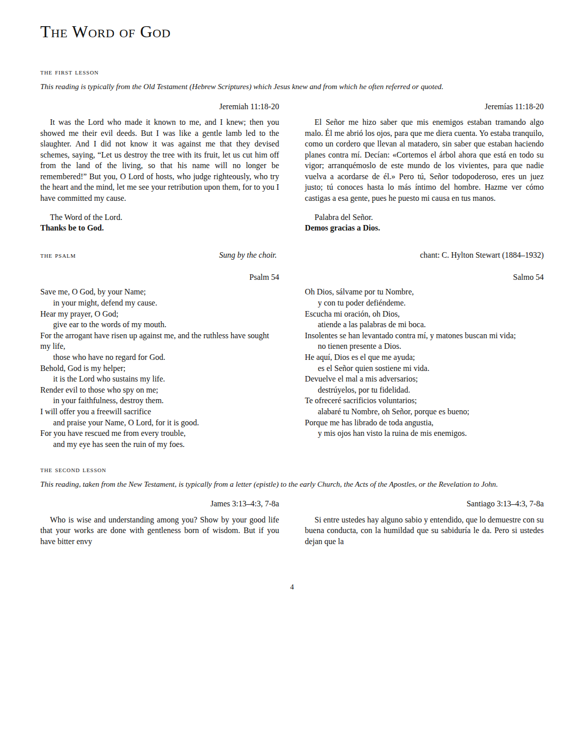The Word of God
the first lesson
This reading is typically from the Old Testament (Hebrew Scriptures) which Jesus knew and from which he often referred or quoted.
Jeremiah 11:18-20
It was the Lord who made it known to me, and I knew; then you showed me their evil deeds. But I was like a gentle lamb led to the slaughter. And I did not know it was against me that they devised schemes, saying, “Let us destroy the tree with its fruit, let us cut him off from the land of the living, so that his name will no longer be remembered!” But you, O Lord of hosts, who judge righteously, who try the heart and the mind, let me see your retribution upon them, for to you I have committed my cause.
The Word of the Lord.
Thanks be to God.
Jeremías 11:18-20
El Señor me hizo saber que mis enemigos estaban tramando algo malo. Él me abrió los ojos, para que me diera cuenta. Yo estaba tranquilo, como un cordero que llevan al matadero, sin saber que estaban haciendo planes contra mí. Decían: «Cortemos el árbol ahora que está en todo su vigor; arranquémoslo de este mundo de los vivientes, para que nadie vuelva a acordarse de él.» Pero tú, Señor todopoderoso, eres un juez justo; tú conoces hasta lo más íntimo del hombre. Hazme ver cómo castigas a esa gente, pues he puesto mi causa en tus manos.
Palabra del Señor.
Demos gracias a Dios.
the psalm Sung by the choir. chant: C. Hylton Stewart (1884–1932)
Psalm 54
Save me, O God, by your Name; in your might, defend my cause. Hear my prayer, O God; give ear to the words of my mouth. For the arrogant have risen up against me, and the ruthless have sought my life, those who have no regard for God. Behold, God is my helper; it is the Lord who sustains my life. Render evil to those who spy on me; in your faithfulness, destroy them. I will offer you a freewill sacrifice and praise your Name, O Lord, for it is good. For you have rescued me from every trouble, and my eye has seen the ruin of my foes.
Salmo 54
Oh Dios, sálvame por tu Nombre, y con tu poder defiéndeme. Escucha mi oración, oh Dios, atiende a las palabras de mi boca. Insolentes se han levantado contra mí, y matones buscan mi vida; no tienen presente a Dios. He aquí, Dios es el que me ayuda; es el Señor quien sostiene mi vida. Devuelve el mal a mis adversarios; destrúyelos, por tu fidelidad. Te ofreceré sacrificios voluntarios; alabaré tu Nombre, oh Señor, porque es bueno; Porque me has librado de toda angustia, y mis ojos han visto la ruina de mis enemigos.
the second lesson
This reading, taken from the New Testament, is typically from a letter (epistle) to the early Church, the Acts of the Apostles, or the Revelation to John.
James 3:13–4:3, 7-8a
Who is wise and understanding among you? Show by your good life that your works are done with gentleness born of wisdom. But if you have bitter envy
Santiago 3:13–4:3, 7-8a
Si entre ustedes hay alguno sabio y entendido, que lo demuestre con su buena conducta, con la humildad que su sabiduría le da. Pero si ustedes dejan que la
4